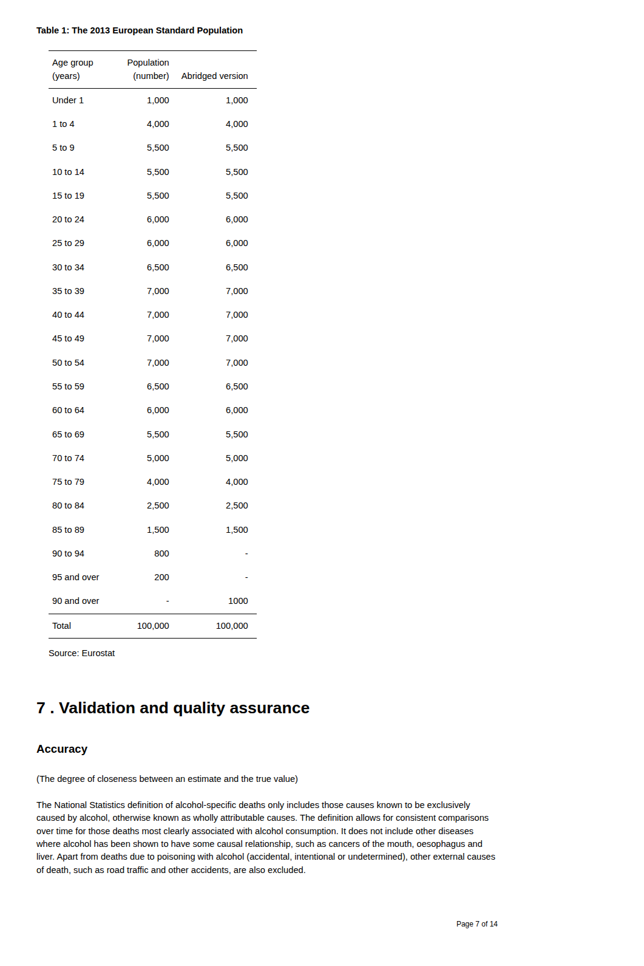Table 1: The 2013 European Standard Population
| Age group (years) | Population (number) | Abridged version |
| --- | --- | --- |
| Under 1 | 1,000 | 1,000 |
| 1 to 4 | 4,000 | 4,000 |
| 5 to 9 | 5,500 | 5,500 |
| 10 to 14 | 5,500 | 5,500 |
| 15 to 19 | 5,500 | 5,500 |
| 20 to 24 | 6,000 | 6,000 |
| 25 to 29 | 6,000 | 6,000 |
| 30 to 34 | 6,500 | 6,500 |
| 35 to 39 | 7,000 | 7,000 |
| 40 to 44 | 7,000 | 7,000 |
| 45 to 49 | 7,000 | 7,000 |
| 50 to 54 | 7,000 | 7,000 |
| 55 to 59 | 6,500 | 6,500 |
| 60 to 64 | 6,000 | 6,000 |
| 65 to 69 | 5,500 | 5,500 |
| 70 to 74 | 5,000 | 5,000 |
| 75 to 79 | 4,000 | 4,000 |
| 80 to 84 | 2,500 | 2,500 |
| 85 to 89 | 1,500 | 1,500 |
| 90 to 94 | 800 | - |
| 95 and over | 200 | - |
| 90 and over | - | 1000 |
| Total | 100,000 | 100,000 |
Source: Eurostat
7 . Validation and quality assurance
Accuracy
(The degree of closeness between an estimate and the true value)
The National Statistics definition of alcohol-specific deaths only includes those causes known to be exclusively caused by alcohol, otherwise known as wholly attributable causes. The definition allows for consistent comparisons over time for those deaths most clearly associated with alcohol consumption. It does not include other diseases where alcohol has been shown to have some causal relationship, such as cancers of the mouth, oesophagus and liver. Apart from deaths due to poisoning with alcohol (accidental, intentional or undetermined), other external causes of death, such as road traffic and other accidents, are also excluded.
Page 7 of 14